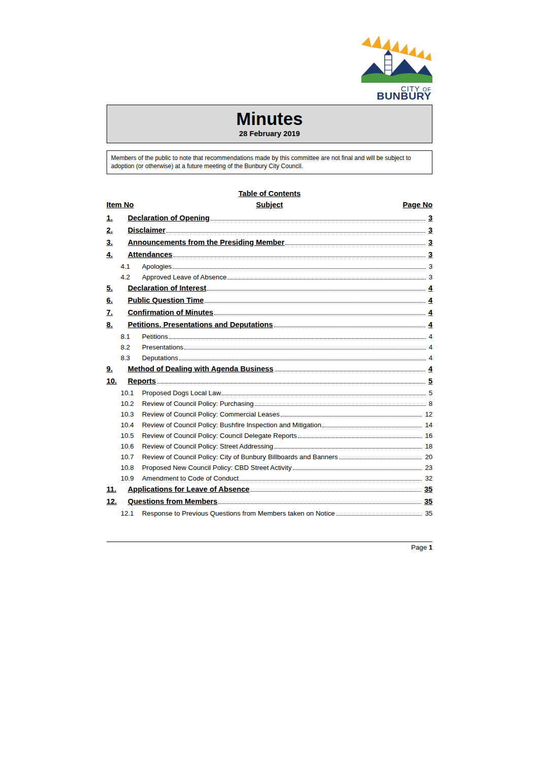CITY OF BUNBURY
Minutes
28 February 2019
Members of the public to note that recommendations made by this committee are not final and will be subject to adoption (or otherwise) at a future meeting of the Bunbury City Council.
Table of Contents
Item No
Subject
Page No
1. Declaration of Opening 3
2. Disclaimer 3
3. Announcements from the Presiding Member 3
4. Attendances 3
4.1 Apologies 3
4.2 Approved Leave of Absence 3
5. Declaration of Interest 4
6. Public Question Time 4
7. Confirmation of Minutes 4
8. Petitions, Presentations and Deputations 4
8.1 Petitions 4
8.2 Presentations 4
8.3 Deputations 4
9. Method of Dealing with Agenda Business 4
10. Reports 5
10.1 Proposed Dogs Local Law 5
10.2 Review of Council Policy: Purchasing 8
10.3 Review of Council Policy: Commercial Leases 12
10.4 Review of Council Policy: Bushfire Inspection and Mitigation 14
10.5 Review of Council Policy: Council Delegate Reports 16
10.6 Review of Council Policy: Street Addressing 18
10.7 Review of Council Policy: City of Bunbury Billboards and Banners 20
10.8 Proposed New Council Policy: CBD Street Activity 23
10.9 Amendment to Code of Conduct 32
11. Applications for Leave of Absence 35
12. Questions from Members 35
12.1 Response to Previous Questions from Members taken on Notice 35
Page 1